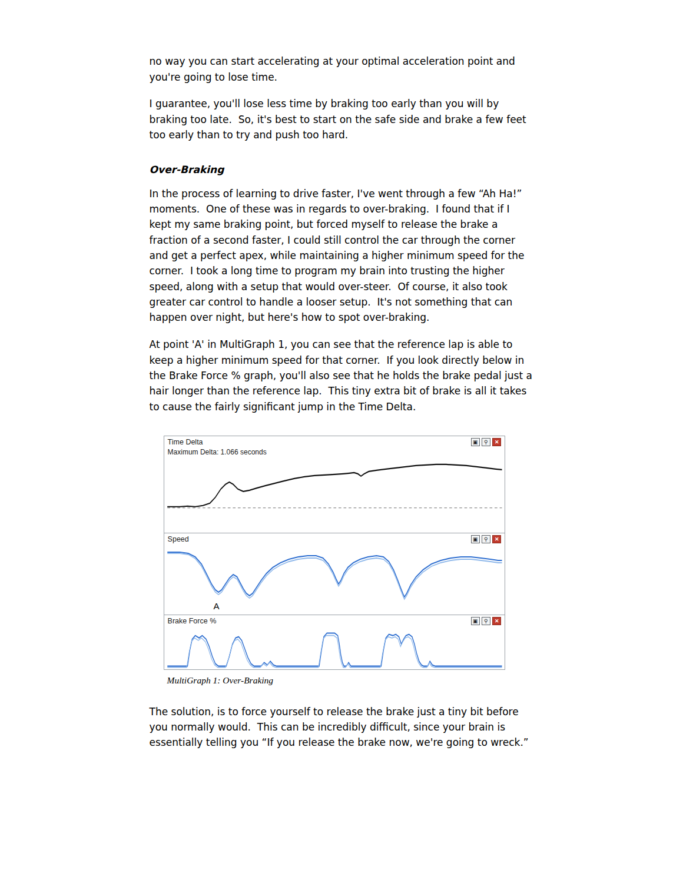no way you can start accelerating at your optimal acceleration point and you're going to lose time.
I guarantee, you'll lose less time by braking too early than you will by braking too late. So, it's best to start on the safe side and brake a few feet too early than to try and push too hard.
Over-Braking
In the process of learning to drive faster, I've went through a few “Ah Ha!” moments. One of these was in regards to over-braking. I found that if I kept my same braking point, but forced myself to release the brake a fraction of a second faster, I could still control the car through the corner and get a perfect apex, while maintaining a higher minimum speed for the corner. I took a long time to program my brain into trusting the higher speed, along with a setup that would over-steer. Of course, it also took greater car control to handle a looser setup. It's not something that can happen over night, but here's how to spot over-braking.
At point 'A' in MultiGraph 1, you can see that the reference lap is able to keep a higher minimum speed for that corner. If you look directly below in the Brake Force % graph, you'll also see that he holds the brake pedal just a hair longer than the reference lap. This tiny extra bit of brake is all it takes to cause the fairly significant jump in the Time Delta.
Time Delta
Maximum Delta: 1.066 seconds
▣⚲✕
Speed
▣⚲✕
A
Brake Force %
▣⚲✕
MultiGraph 1: Over-Braking
The solution, is to force yourself to release the brake just a tiny bit before you normally would. This can be incredibly difficult, since your brain is essentially telling you “If you release the brake now, we're going to wreck.”